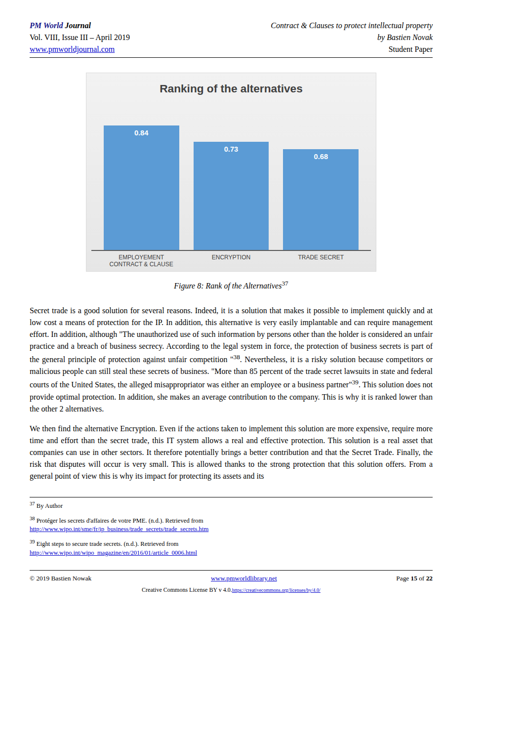PM World Journal
Contract & Clauses to protect intellectual property
Vol. VIII, Issue III – April 2019
by Bastien Novak
www.pmworldjournal.com
Student Paper
Ranking of the alternatives
0.84
0.73
0.68
Employement contract & clause
Encryption
Trade secret
Figure 8: Rank of the Alternatives37
Secret trade is a good solution for several reasons. Indeed, it is a solution that makes it possible to implement quickly and at low cost a means of protection for the IP. In addition, this alternative is very easily implantable and can require management effort. In addition, although "The unauthorized use of such information by persons other than the holder is considered an unfair practice and a breach of business secrecy. According to the legal system in force, the protection of business secrets is part of the general principle of protection against unfair competition "38. Nevertheless, it is a risky solution because competitors or malicious people can still steal these secrets of business. "More than 85 percent of the trade secret lawsuits in state and federal courts of the United States, the alleged misappropriator was either an employee or a business partner"39. This solution does not provide optimal protection. In addition, she makes an average contribution to the company. This is why it is ranked lower than the other 2 alternatives.
We then find the alternative Encryption. Even if the actions taken to implement this solution are more expensive, require more time and effort than the secret trade, this IT system allows a real and effective protection. This solution is a real asset that companies can use in other sectors. It therefore potentially brings a better contribution and that the Secret Trade. Finally, the risk that disputes will occur is very small. This is allowed thanks to the strong protection that this solution offers. From a general point of view this is why its impact for protecting its assets and its
37 By Author
38 Protéger les secrets d'affaires de votre PME. (n.d.). Retrieved from
http://www.wipo.int/sme/fr/ip_business/trade_secrets/trade_secrets.htm
39 Eight steps to secure trade secrets. (n.d.). Retrieved from
http://www.wipo.int/wipo_magazine/en/2016/01/article_0006.html
© 2019 Bastien Nowak
www.pmworldlibrary.net
Page 15 of 22
Creative Commons License BY v 4.0.https://creativecommons.org/licenses/by/4.0/